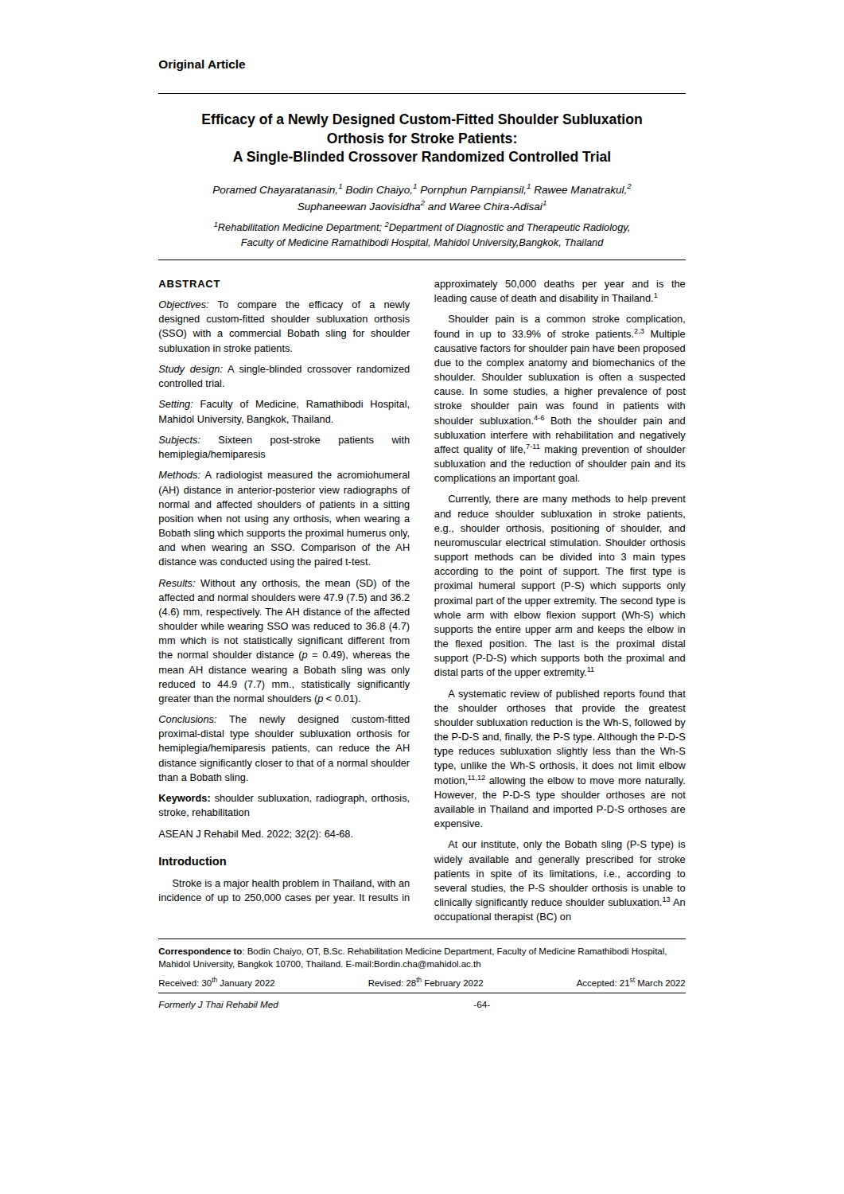Original Article
Efficacy of a Newly Designed Custom-Fitted Shoulder Subluxation
Orthosis for Stroke Patients:
A Single-Blinded Crossover Randomized Controlled Trial
Poramed Chayaratanasin,1 Bodin Chaiyo,1 Pornphun Parnpiansil,1 Rawee Manatrakul,2
Suphaneewan Jaovisidha2 and Waree Chira-Adisai1
1Rehabilitation Medicine Department; 2Department of Diagnostic and Therapeutic Radiology,
Faculty of Medicine Ramathibodi Hospital, Mahidol University,Bangkok, Thailand
ABSTRACT
Objectives: To compare the efficacy of a newly designed custom-fitted shoulder subluxation orthosis (SSO) with a commercial Bobath sling for shoulder subluxation in stroke patients.
Study design: A single-blinded crossover randomized controlled trial.
Setting: Faculty of Medicine, Ramathibodi Hospital, Mahidol University, Bangkok, Thailand.
Subjects: Sixteen post-stroke patients with hemiplegia/hemiparesis
Methods: A radiologist measured the acromiohumeral (AH) distance in anterior-posterior view radiographs of normal and affected shoulders of patients in a sitting position when not using any orthosis, when wearing a Bobath sling which supports the proximal humerus only, and when wearing an SSO. Comparison of the AH distance was conducted using the paired t-test.
Results: Without any orthosis, the mean (SD) of the affected and normal shoulders were 47.9 (7.5) and 36.2 (4.6) mm, respectively. The AH distance of the affected shoulder while wearing SSO was reduced to 36.8 (4.7) mm which is not statistically significant different from the normal shoulder distance (p = 0.49), whereas the mean AH distance wearing a Bobath sling was only reduced to 44.9 (7.7) mm., statistically significantly greater than the normal shoulders (p < 0.01).
Conclusions: The newly designed custom-fitted proximal-distal type shoulder subluxation orthosis for hemiplegia/hemiparesis patients, can reduce the AH distance significantly closer to that of a normal shoulder than a Bobath sling.
Keywords: shoulder subluxation, radiograph, orthosis, stroke, rehabilitation
ASEAN J Rehabil Med. 2022; 32(2): 64-68.
Introduction
Stroke is a major health problem in Thailand, with an incidence of up to 250,000 cases per year. It results in approximately 50,000 deaths per year and is the leading cause of death and disability in Thailand.1
Shoulder pain is a common stroke complication, found in up to 33.9% of stroke patients.2,3 Multiple causative factors for shoulder pain have been proposed due to the complex anatomy and biomechanics of the shoulder. Shoulder subluxation is often a suspected cause. In some studies, a higher prevalence of post stroke shoulder pain was found in patients with shoulder subluxation.4-6 Both the shoulder pain and subluxation interfere with rehabilitation and negatively affect quality of life,7-11 making prevention of shoulder subluxation and the reduction of shoulder pain and its complications an important goal.
Currently, there are many methods to help prevent and reduce shoulder subluxation in stroke patients, e.g., shoulder orthosis, positioning of shoulder, and neuromuscular electrical stimulation. Shoulder orthosis support methods can be divided into 3 main types according to the point of support. The first type is proximal humeral support (P-S) which supports only proximal part of the upper extremity. The second type is whole arm with elbow flexion support (Wh-S) which supports the entire upper arm and keeps the elbow in the flexed position. The last is the proximal distal support (P-D-S) which supports both the proximal and distal parts of the upper extremity.11
A systematic review of published reports found that the shoulder orthoses that provide the greatest shoulder subluxation reduction is the Wh-S, followed by the P-D-S and, finally, the P-S type. Although the P-D-S type reduces subluxation slightly less than the Wh-S type, unlike the Wh-S orthosis, it does not limit elbow motion,11,12 allowing the elbow to move more naturally. However, the P-D-S type shoulder orthoses are not available in Thailand and imported P-D-S orthoses are expensive.
At our institute, only the Bobath sling (P-S type) is widely available and generally prescribed for stroke patients in spite of its limitations, i.e., according to several studies, the P-S shoulder orthosis is unable to clinically significantly reduce shoulder subluxation.13 An occupational therapist (BC) on
Correspondence to: Bodin Chaiyo, OT, B.Sc. Rehabilitation Medicine Department, Faculty of Medicine Ramathibodi Hospital, Mahidol University, Bangkok 10700, Thailand. E-mail:Bordin.cha@mahidol.ac.th
Received: 30th January 2022 Revised: 28th February 2022 Accepted: 21st March 2022
Formerly J Thai Rehabil Med -64-